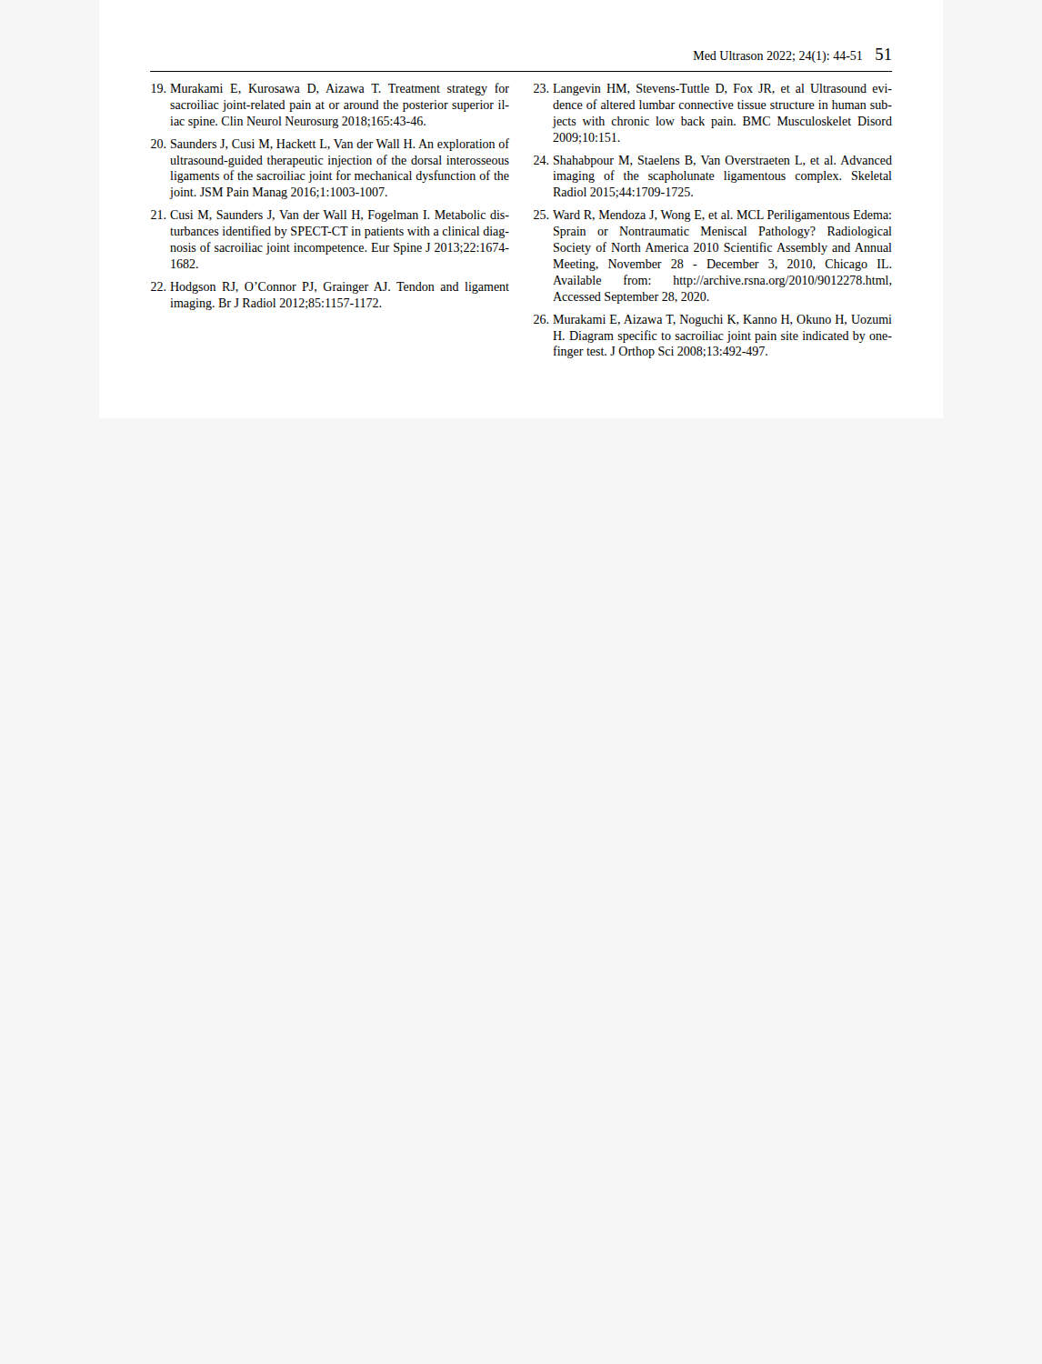Med Ultrason 2022; 24(1): 44-51 51
Murakami E, Kurosawa D, Aizawa T. Treatment strategy for sacroiliac joint-related pain at or around the posterior superior iliac spine. Clin Neurol Neurosurg 2018;165:43-46.
Saunders J, Cusi M, Hackett L, Van der Wall H. An exploration of ultrasound-guided therapeutic injection of the dorsal interosseous ligaments of the sacroiliac joint for mechanical dysfunction of the joint. JSM Pain Manag 2016;1:1003-1007.
Cusi M, Saunders J, Van der Wall H, Fogelman I. Metabolic disturbances identified by SPECT-CT in patients with a clinical diagnosis of sacroiliac joint incompetence. Eur Spine J 2013;22:1674-1682.
Hodgson RJ, O’Connor PJ, Grainger AJ. Tendon and ligament imaging. Br J Radiol 2012;85:1157-1172.
Langevin HM, Stevens-Tuttle D, Fox JR, et al Ultrasound evidence of altered lumbar connective tissue structure in human subjects with chronic low back pain. BMC Musculoskelet Disord 2009;10:151.
Shahabpour M, Staelens B, Van Overstraeten L, et al. Advanced imaging of the scapholunate ligamentous complex. Skeletal Radiol 2015;44:1709-1725.
Ward R, Mendoza J, Wong E, et al. MCL Periligamentous Edema: Sprain or Nontraumatic Meniscal Pathology? Radiological Society of North America 2010 Scientific Assembly and Annual Meeting, November 28 - December 3, 2010, Chicago IL. Available from: http://archive.rsna.org/2010/9012278.html, Accessed September 28, 2020.
Murakami E, Aizawa T, Noguchi K, Kanno H, Okuno H, Uozumi H. Diagram specific to sacroiliac joint pain site indicated by one-finger test. J Orthop Sci 2008;13:492-497.